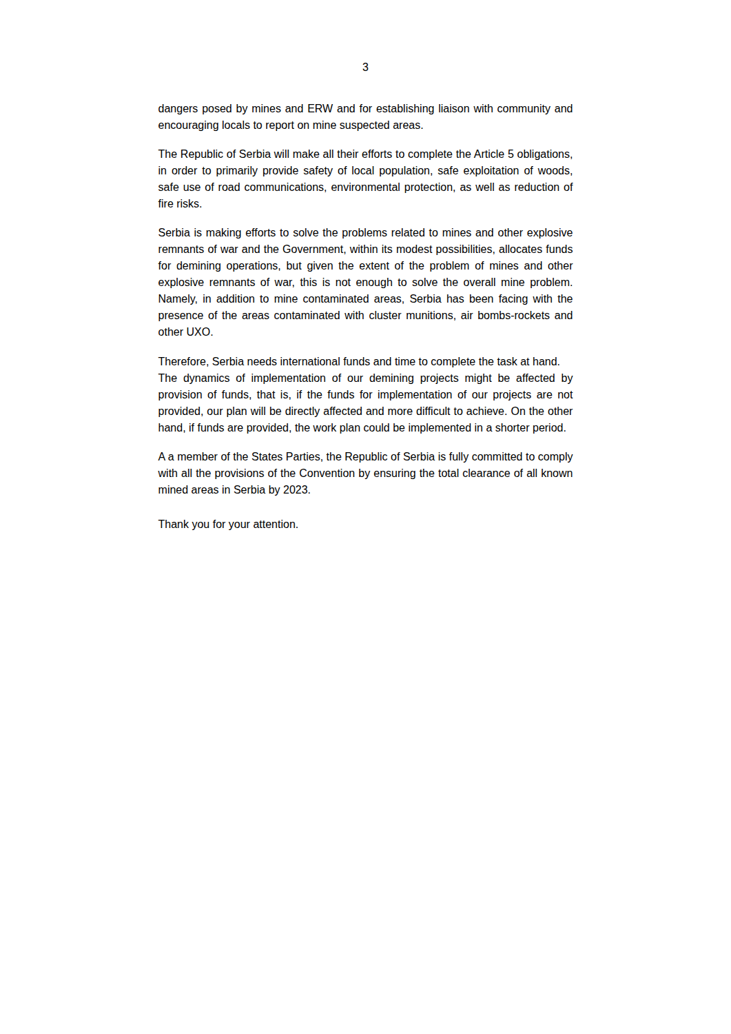3
dangers posed by mines and ERW and for establishing liaison with community and encouraging locals to report on mine suspected areas.
The Republic of Serbia will make all their efforts to complete the Article 5 obligations, in order to primarily provide safety of local population, safe exploitation of woods, safe use of road communications, environmental protection, as well as reduction of fire risks.
Serbia is making efforts to solve the problems related to mines and other explosive remnants of war and the Government, within its modest possibilities, allocates funds for demining operations, but given the extent of the problem of mines and other explosive remnants of war, this is not enough to solve the overall mine problem. Namely, in addition to mine contaminated areas, Serbia has been facing with the presence of the areas contaminated with cluster munitions, air bombs-rockets and other UXO.
Therefore, Serbia needs international funds and time to complete the task at hand.
The dynamics of implementation of our demining projects might be affected by provision of funds, that is, if the funds for implementation of our projects are not provided, our plan will be directly affected and more difficult to achieve. On the other hand, if funds are provided, the work plan could be implemented in a shorter period.
A a member of the States Parties, the Republic of Serbia is fully committed to comply with all the provisions of the Convention by ensuring the total clearance of all known mined areas in Serbia by 2023.
Thank you for your attention.